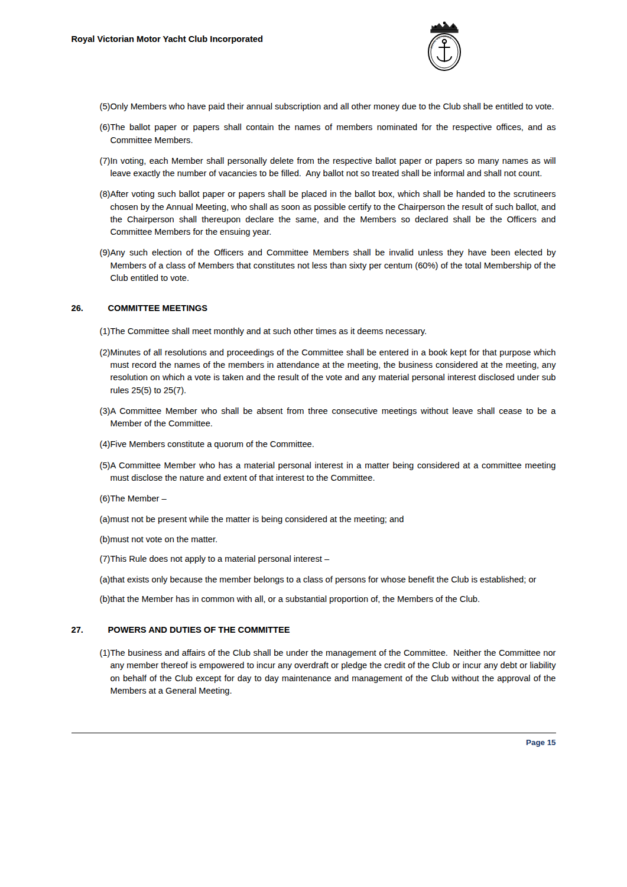Royal Victorian Motor Yacht Club Incorporated
Club crest ROYAL VICTORIAN
(5)
Only Members who have paid their annual subscription and all other money due to the Club shall be entitled to vote.
(6)
The ballot paper or papers shall contain the names of members nominated for the respective offices, and as Committee Members.
(7)
In voting, each Member shall personally delete from the respective ballot paper or papers so many names as will leave exactly the number of vacancies to be filled. Any ballot not so treated shall be informal and shall not count.
(8)
After voting such ballot paper or papers shall be placed in the ballot box, which shall be handed to the scrutineers chosen by the Annual Meeting, who shall as soon as possible certify to the Chairperson the result of such ballot, and the Chairperson shall thereupon declare the same, and the Members so declared shall be the Officers and Committee Members for the ensuing year.
(9)
Any such election of the Officers and Committee Members shall be invalid unless they have been elected by Members of a class of Members that constitutes not less than sixty per centum (60%) of the total Membership of the Club entitled to vote.
26. COMMITTEE MEETINGS
(1)
The Committee shall meet monthly and at such other times as it deems necessary.
(2)
Minutes of all resolutions and proceedings of the Committee shall be entered in a book kept for that purpose which must record the names of the members in attendance at the meeting, the business considered at the meeting, any resolution on which a vote is taken and the result of the vote and any material personal interest disclosed under sub rules 25(5) to 25(7).
(3)
A Committee Member who shall be absent from three consecutive meetings without leave shall cease to be a Member of the Committee.
(4)
Five Members constitute a quorum of the Committee.
(5)
A Committee Member who has a material personal interest in a matter being considered at a committee meeting must disclose the nature and extent of that interest to the Committee.
(6)
The Member –
(a)
must not be present while the matter is being considered at the meeting; and
(b)
must not vote on the matter.
(7)
This Rule does not apply to a material personal interest –
(a)
that exists only because the member belongs to a class of persons for whose benefit the Club is established; or
(b)
that the Member has in common with all, or a substantial proportion of, the Members of the Club.
27. POWERS AND DUTIES OF THE COMMITTEE
(1)
The business and affairs of the Club shall be under the management of the Committee. Neither the Committee nor any member thereof is empowered to incur any overdraft or pledge the credit of the Club or incur any debt or liability on behalf of the Club except for day to day maintenance and management of the Club without the approval of the Members at a General Meeting.
Page 15